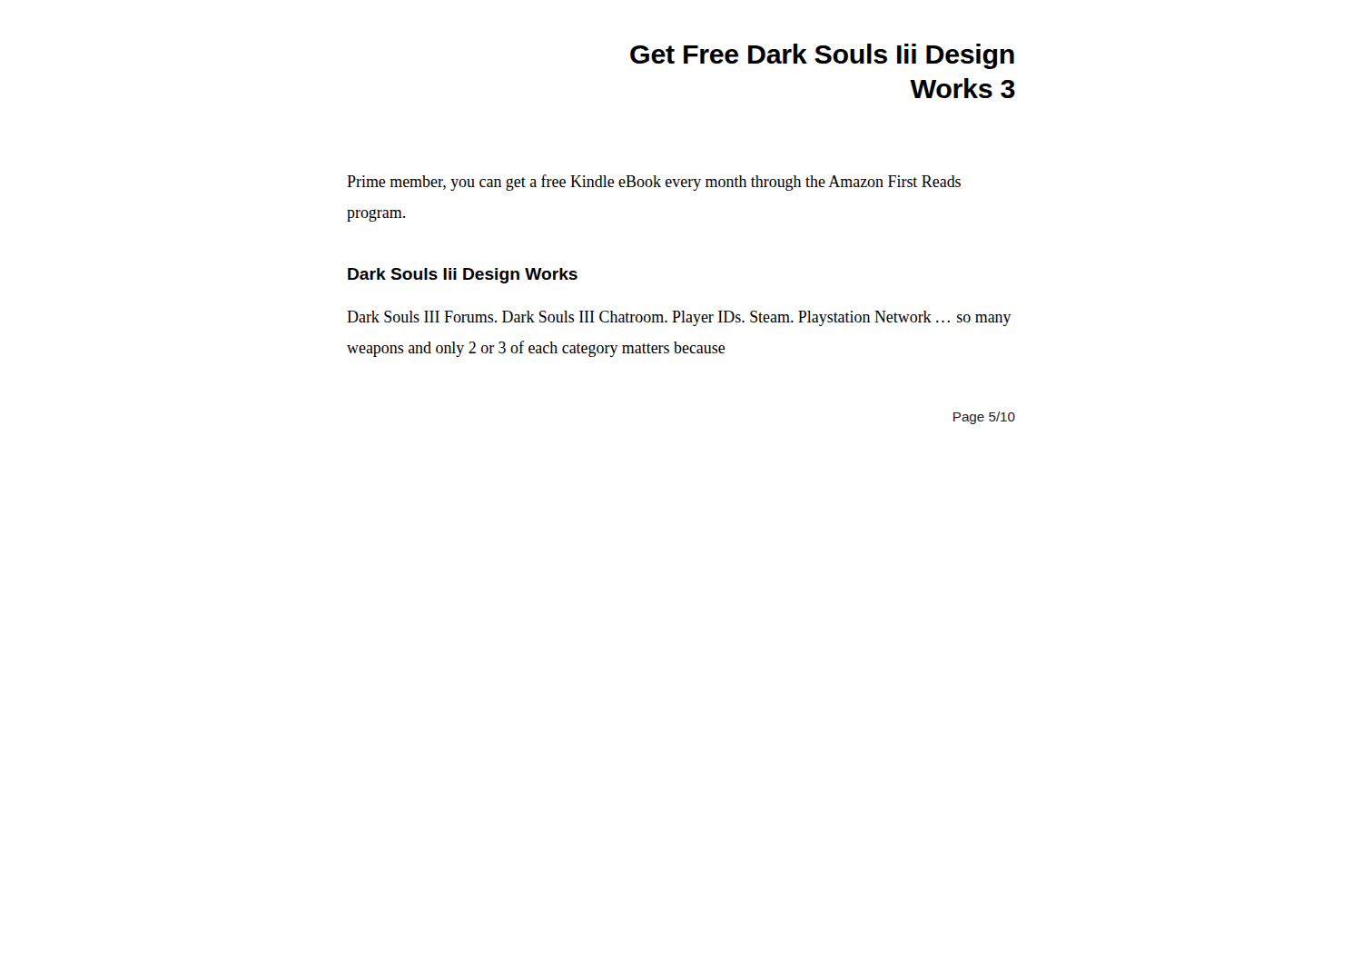Get Free Dark Souls Iii Design Works 3
Prime member, you can get a free Kindle eBook every month through the Amazon First Reads program.
Dark Souls Iii Design Works
Dark Souls III Forums. Dark Souls III Chatroom. Player IDs. Steam. Playstation Network ... so many weapons and only 2 or 3 of each category matters because
Page 5/10